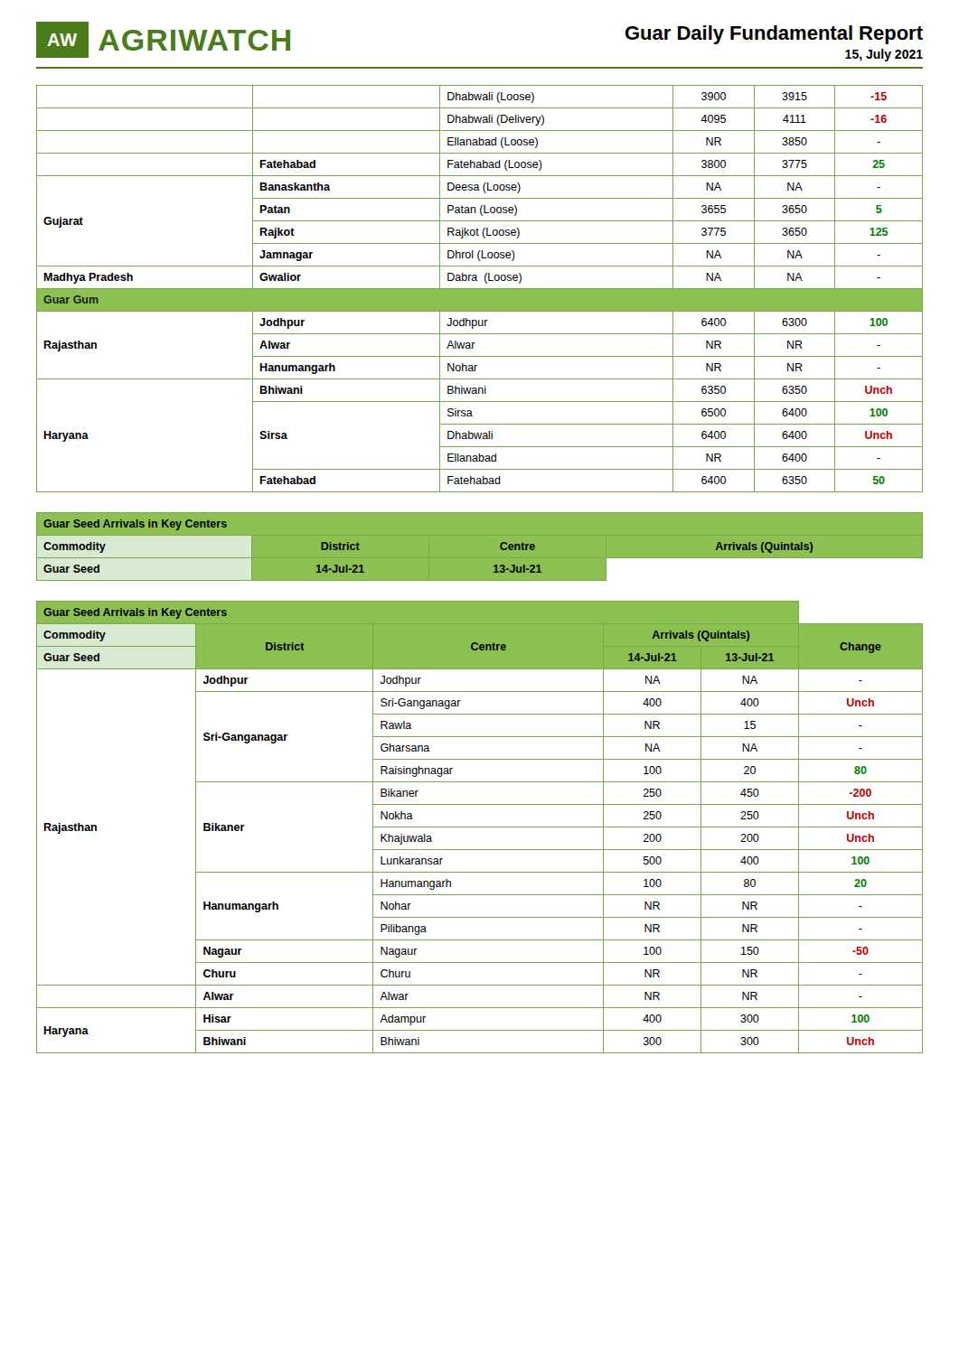AW
AGRIWATCH
Guar Daily Fundamental Report
15, July 2021
| | | Dhabwali (Loose) | 3900 | 3915 | -15 |
| | | Dhabwali (Delivery) | 4095 | 4111 | -16 |
| | | Ellanabad (Loose) | NR | 3850 | - |
| | Fatehabad | Fatehabad (Loose) | 3800 | 3775 | 25 |
| Gujarat | Banaskantha | Deesa (Loose) | NA | NA | - |
| Patan | Patan (Loose) | 3655 | 3650 | 5 |
| Rajkot | Rajkot (Loose) | 3775 | 3650 | 125 |
| Jamnagar | Dhrol (Loose) | NA | NA | - |
| Madhya Pradesh | Gwalior | Dabra (Loose) | NA | NA | - |
| Guar Gum |
| Rajasthan | Jodhpur | Jodhpur | 6400 | 6300 | 100 |
| Alwar | Alwar | NR | NR | - |
| Hanumangarh | Nohar | NR | NR | - |
| Haryana | Bhiwani | Bhiwani | 6350 | 6350 | Unch |
| Sirsa | Sirsa | 6500 | 6400 | 100 |
| Dhabwali | 6400 | 6400 | Unch |
| Ellanabad | NR | 6400 | - |
| Fatehabad | Fatehabad | 6400 | 6350 | 50 |
| Guar Seed Arrivals in Key Centers |
| --- |
| Commodity | District | Centre | Arrivals (Quintals) |
| Guar Seed | 14-Jul-21 | 13-Jul-21 |
| Guar Seed Arrivals in Key Centers |
| --- |
| Commodity | District | Centre | Arrivals (Quintals) | Change |
| Guar Seed | 14-Jul-21 | 13-Jul-21 |
| Rajasthan | Jodhpur | Jodhpur | NA | NA | - |
| Sri-Ganganagar | Sri-Ganganagar | 400 | 400 | Unch |
| Rawla | NR | 15 | - |
| Gharsana | NA | NA | - |
| Raisinghnagar | 100 | 20 | 80 |
| Bikaner | Bikaner | 250 | 450 | -200 |
| Nokha | 250 | 250 | Unch |
| Khajuwala | 200 | 200 | Unch |
| Lunkaransar | 500 | 400 | 100 |
| Hanumangarh | Hanumangarh | 100 | 80 | 20 |
| Nohar | NR | NR | - |
| Pilibanga | NR | NR | - |
| Nagaur | Nagaur | 100 | 150 | -50 |
| Churu | Churu | NR | NR | - |
| | Alwar | Alwar | NR | NR | - |
| Haryana | Hisar | Adampur | 400 | 300 | 100 |
| Bhiwani | Bhiwani | 300 | 300 | Unch |